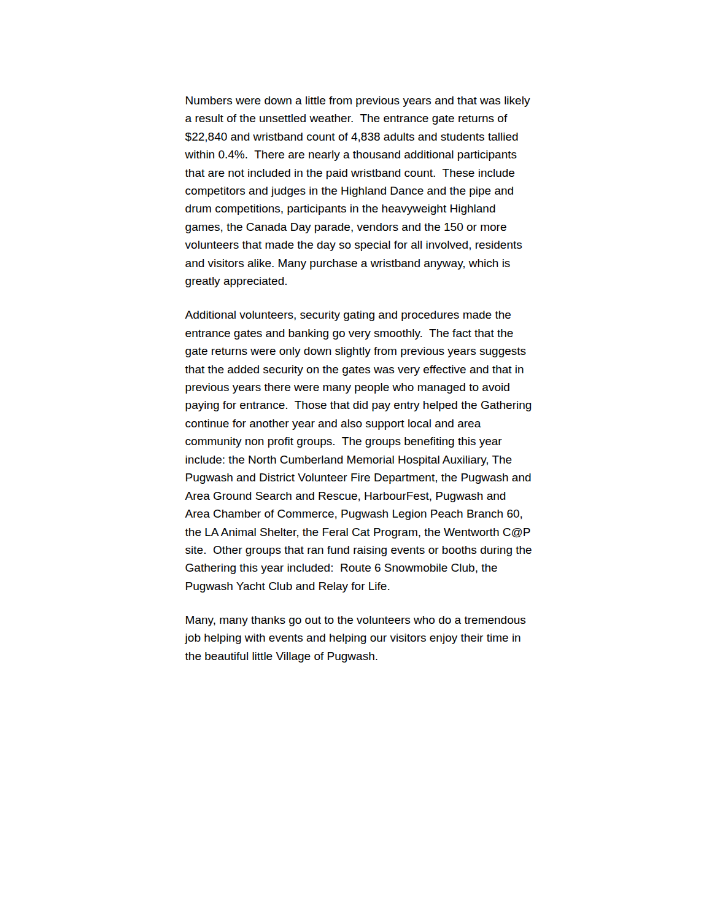Numbers were down a little from previous years and that was likely a result of the unsettled weather. The entrance gate returns of $22,840 and wristband count of 4,838 adults and students tallied within 0.4%. There are nearly a thousand additional participants that are not included in the paid wristband count. These include competitors and judges in the Highland Dance and the pipe and drum competitions, participants in the heavyweight Highland games, the Canada Day parade, vendors and the 150 or more volunteers that made the day so special for all involved, residents and visitors alike. Many purchase a wristband anyway, which is greatly appreciated.
Additional volunteers, security gating and procedures made the entrance gates and banking go very smoothly. The fact that the gate returns were only down slightly from previous years suggests that the added security on the gates was very effective and that in previous years there were many people who managed to avoid paying for entrance. Those that did pay entry helped the Gathering continue for another year and also support local and area community non profit groups. The groups benefiting this year include: the North Cumberland Memorial Hospital Auxiliary, The Pugwash and District Volunteer Fire Department, the Pugwash and Area Ground Search and Rescue, HarbourFest, Pugwash and Area Chamber of Commerce, Pugwash Legion Peach Branch 60, the LA Animal Shelter, the Feral Cat Program, the Wentworth C@P site. Other groups that ran fund raising events or booths during the Gathering this year included: Route 6 Snowmobile Club, the Pugwash Yacht Club and Relay for Life.
Many, many thanks go out to the volunteers who do a tremendous job helping with events and helping our visitors enjoy their time in the beautiful little Village of Pugwash.